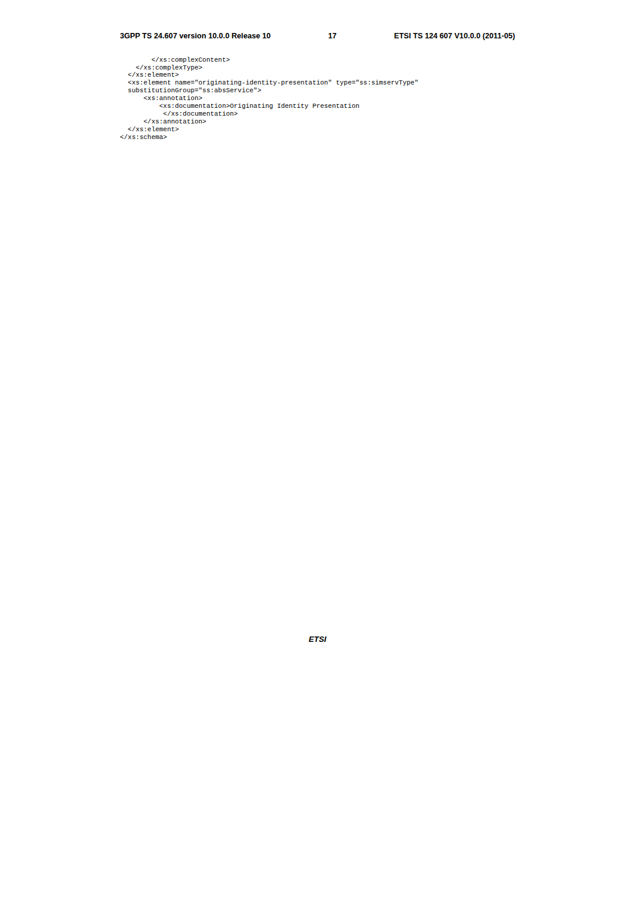3GPP TS 24.607 version 10.0.0 Release 10 17 ETSI TS 124 607 V10.0.0 (2011-05)
        </xs:complexContent>
    </xs:complexType>
  </xs:element>
  <xs:element name="originating-identity-presentation" type="ss:simservType"
  substitutionGroup="ss:absService">
      <xs:annotation>
          <xs:documentation>Originating Identity Presentation
           </xs:documentation>
      </xs:annotation>
  </xs:element>
</xs:schema>
ETSI